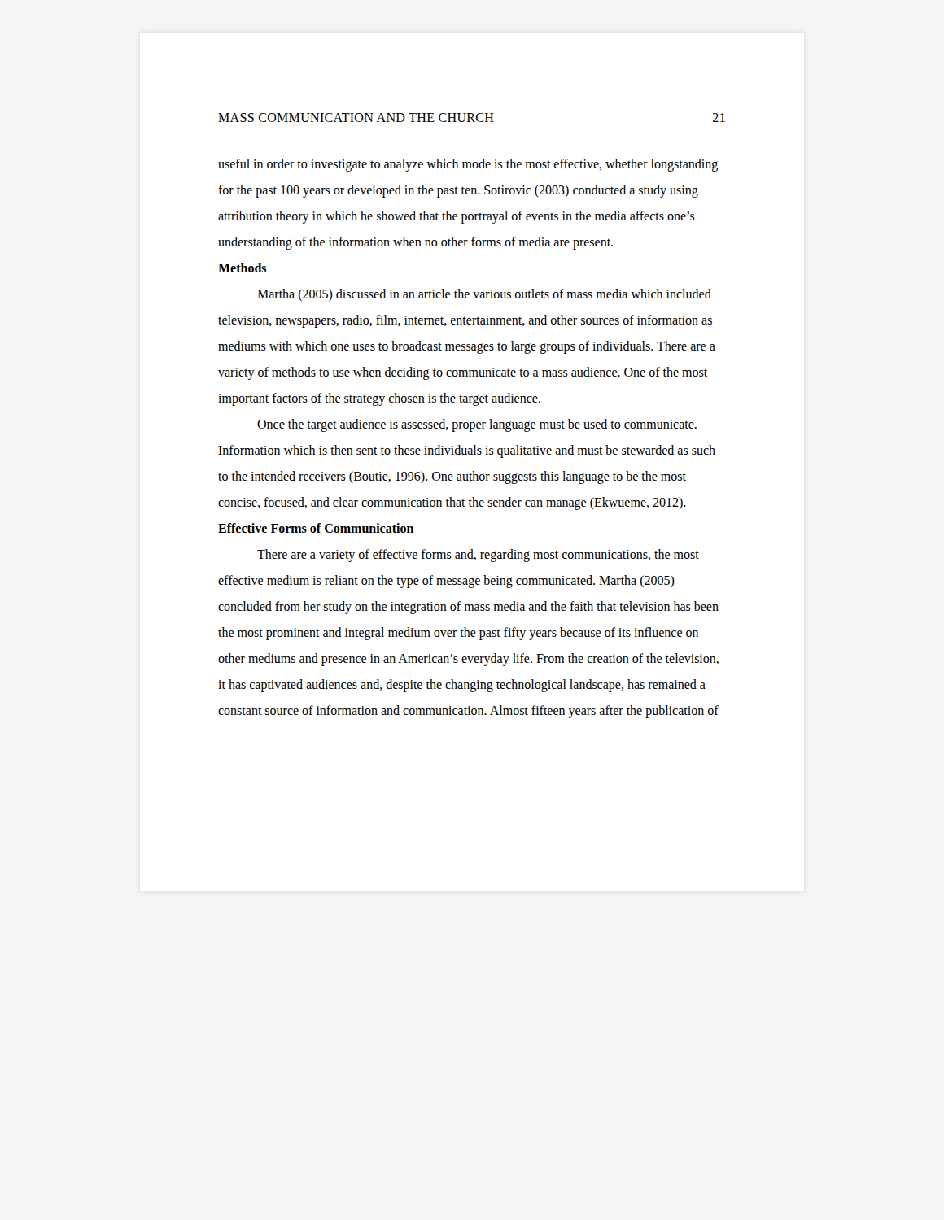Mass Communication and the Church 21
useful in order to investigate to analyze which mode is the most effective, whether longstanding for the past 100 years or developed in the past ten. Sotirovic (2003) conducted a study using attribution theory in which he showed that the portrayal of events in the media affects one’s understanding of the information when no other forms of media are present.
Methods
Martha (2005) discussed in an article the various outlets of mass media which included television, newspapers, radio, film, internet, entertainment, and other sources of information as mediums with which one uses to broadcast messages to large groups of individuals. There are a variety of methods to use when deciding to communicate to a mass audience. One of the most important factors of the strategy chosen is the target audience.
Once the target audience is assessed, proper language must be used to communicate. Information which is then sent to these individuals is qualitative and must be stewarded as such to the intended receivers (Boutie, 1996). One author suggests this language to be the most concise, focused, and clear communication that the sender can manage (Ekwueme, 2012).
Effective Forms of Communication
There are a variety of effective forms and, regarding most communications, the most effective medium is reliant on the type of message being communicated. Martha (2005) concluded from her study on the integration of mass media and the faith that television has been the most prominent and integral medium over the past fifty years because of its influence on other mediums and presence in an American’s everyday life. From the creation of the television, it has captivated audiences and, despite the changing technological landscape, has remained a constant source of information and communication. Almost fifteen years after the publication of